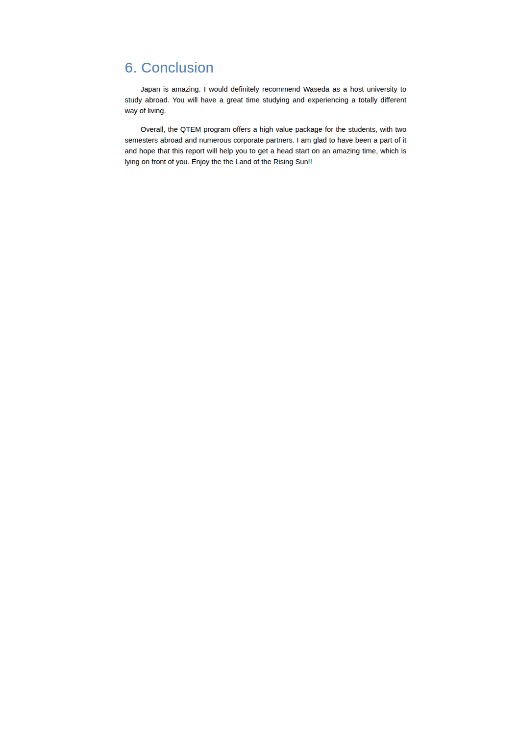6. Conclusion
Japan is amazing. I would definitely recommend Waseda as a host university to study abroad. You will have a great time studying and experiencing a totally different way of living.
Overall, the QTEM program offers a high value package for the students, with two semesters abroad and numerous corporate partners. I am glad to have been a part of it and hope that this report will help you to get a head start on an amazing time, which is lying on front of you. Enjoy the the Land of the Rising Sun!!